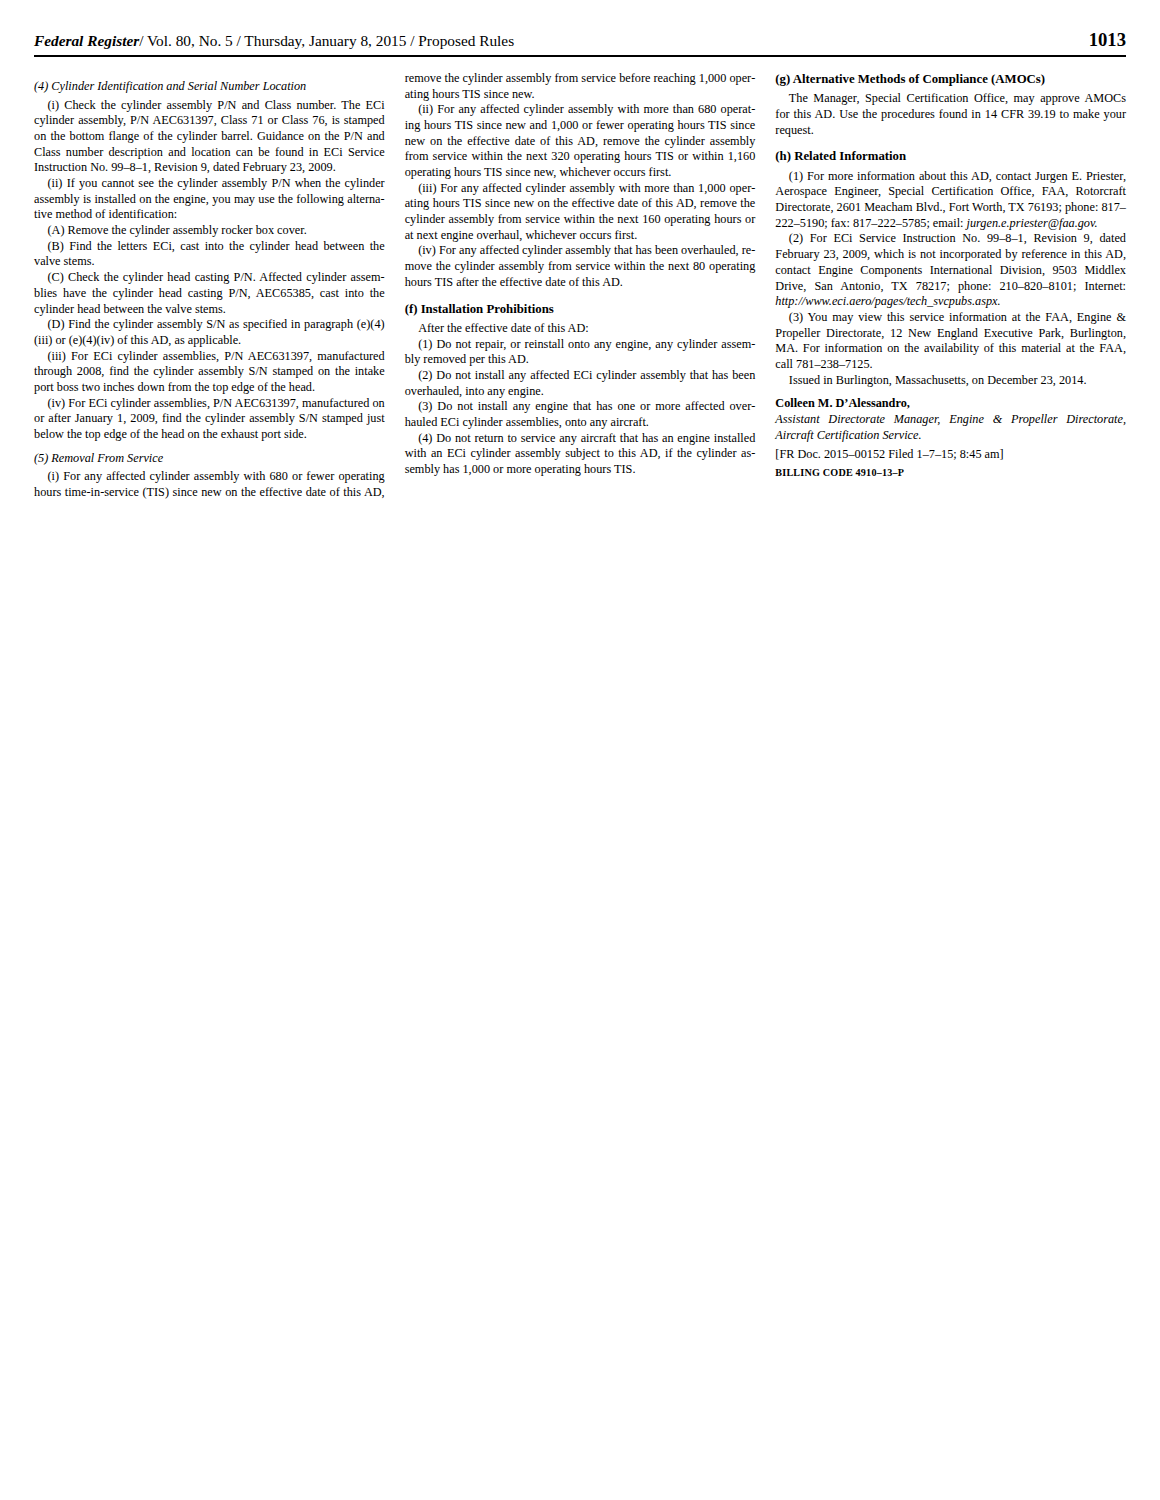Federal Register/ Vol. 80, No. 5 / Thursday, January 8, 2015 / Proposed Rules
1013
(4) Cylinder Identification and Serial Number Location
(i) Check the cylinder assembly P/N and Class number. The ECi cylinder assembly, P/N AEC631397, Class 71 or Class 76, is stamped on the bottom flange of the cylinder barrel. Guidance on the P/N and Class number description and location can be found in ECi Service Instruction No. 99–8–1, Revision 9, dated February 23, 2009.
(ii) If you cannot see the cylinder assembly P/N when the cylinder assembly is installed on the engine, you may use the following alternative method of identification:
(A) Remove the cylinder assembly rocker box cover.
(B) Find the letters ECi, cast into the cylinder head between the valve stems.
(C) Check the cylinder head casting P/N. Affected cylinder assemblies have the cylinder head casting P/N, AEC65385, cast into the cylinder head between the valve stems.
(D) Find the cylinder assembly S/N as specified in paragraph (e)(4)(iii) or (e)(4)(iv) of this AD, as applicable.
(iii) For ECi cylinder assemblies, P/N AEC631397, manufactured through 2008, find the cylinder assembly S/N stamped on the intake port boss two inches down from the top edge of the head.
(iv) For ECi cylinder assemblies, P/N AEC631397, manufactured on or after January 1, 2009, find the cylinder assembly S/N stamped just below the top edge of the head on the exhaust port side.
(5) Removal From Service
(i) For any affected cylinder assembly with 680 or fewer operating hours time-in-service (TIS) since new on the effective date of this AD, remove the cylinder assembly from service before reaching 1,000 operating hours TIS since new.
(ii) For any affected cylinder assembly with more than 680 operating hours TIS since new and 1,000 or fewer operating hours TIS since new on the effective date of this AD, remove the cylinder assembly from service within the next 320 operating hours TIS or within 1,160 operating hours TIS since new, whichever occurs first.
(iii) For any affected cylinder assembly with more than 1,000 operating hours TIS since new on the effective date of this AD, remove the cylinder assembly from service within the next 160 operating hours or at next engine overhaul, whichever occurs first.
(iv) For any affected cylinder assembly that has been overhauled, remove the cylinder assembly from service within the next 80 operating hours TIS after the effective date of this AD.
(f) Installation Prohibitions
After the effective date of this AD:
(1) Do not repair, or reinstall onto any engine, any cylinder assembly removed per this AD.
(2) Do not install any affected ECi cylinder assembly that has been overhauled, into any engine.
(3) Do not install any engine that has one or more affected overhauled ECi cylinder assemblies, onto any aircraft.
(4) Do not return to service any aircraft that has an engine installed with an ECi cylinder assembly subject to this AD, if the cylinder assembly has 1,000 or more operating hours TIS.
(g) Alternative Methods of Compliance (AMOCs)
The Manager, Special Certification Office, may approve AMOCs for this AD. Use the procedures found in 14 CFR 39.19 to make your request.
(h) Related Information
(1) For more information about this AD, contact Jurgen E. Priester, Aerospace Engineer, Special Certification Office, FAA, Rotorcraft Directorate, 2601 Meacham Blvd., Fort Worth, TX 76193; phone: 817–222–5190; fax: 817–222–5785; email: jurgen.e.priester@faa.gov.
(2) For ECi Service Instruction No. 99–8–1, Revision 9, dated February 23, 2009, which is not incorporated by reference in this AD, contact Engine Components International Division, 9503 Middlex Drive, San Antonio, TX 78217; phone: 210–820–8101; Internet: http://www.eci.aero/pages/tech_svcpubs.aspx.
(3) You may view this service information at the FAA, Engine & Propeller Directorate, 12 New England Executive Park, Burlington, MA. For information on the availability of this material at the FAA, call 781–238–7125.
Issued in Burlington, Massachusetts, on December 23, 2014.
Colleen M. D’Alessandro,
Assistant Directorate Manager, Engine & Propeller Directorate, Aircraft Certification Service.
[FR Doc. 2015–00152 Filed 1–7–15; 8:45 am]
BILLING CODE 4910–13–P